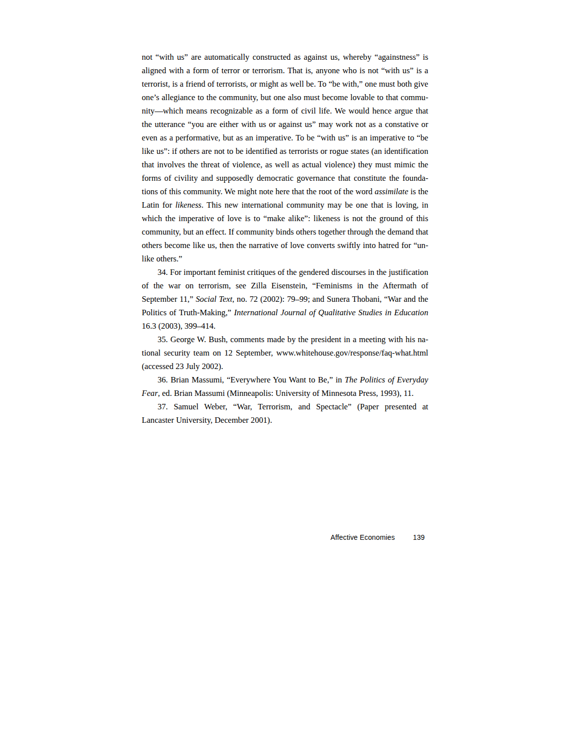not “with us” are automatically constructed as against us, whereby “againstness” is aligned with a form of terror or terrorism. That is, anyone who is not “with us” is a terrorist, is a friend of terrorists, or might as well be. To “be with,” one must both give one’s allegiance to the community, but one also must become lovable to that community—which means recognizable as a form of civil life. We would hence argue that the utterance “you are either with us or against us” may work not as a constative or even as a performative, but as an imperative. To be “with us” is an imperative to “be like us”: if others are not to be identified as terrorists or rogue states (an identification that involves the threat of violence, as well as actual violence) they must mimic the forms of civility and supposedly democratic governance that constitute the foundations of this community. We might note here that the root of the word assimilate is the Latin for likeness. This new international community may be one that is loving, in which the imperative of love is to “make alike”: likeness is not the ground of this community, but an effect. If community binds others together through the demand that others become like us, then the narrative of love converts swiftly into hatred for “unlike others.”
34. For important feminist critiques of the gendered discourses in the justification of the war on terrorism, see Zilla Eisenstein, “Feminisms in the Aftermath of September 11,” Social Text, no. 72 (2002): 79–99; and Sunera Thobani, “War and the Politics of Truth-Making,” International Journal of Qualitative Studies in Education 16.3 (2003), 399–414.
35. George W. Bush, comments made by the president in a meeting with his national security team on 12 September, www.whitehouse.gov/response/faq-what.html (accessed 23 July 2002).
36. Brian Massumi, “Everywhere You Want to Be,” in The Politics of Everyday Fear, ed. Brian Massumi (Minneapolis: University of Minnesota Press, 1993), 11.
37. Samuel Weber, “War, Terrorism, and Spectacle” (Paper presented at Lancaster University, December 2001).
Affective Economies 139